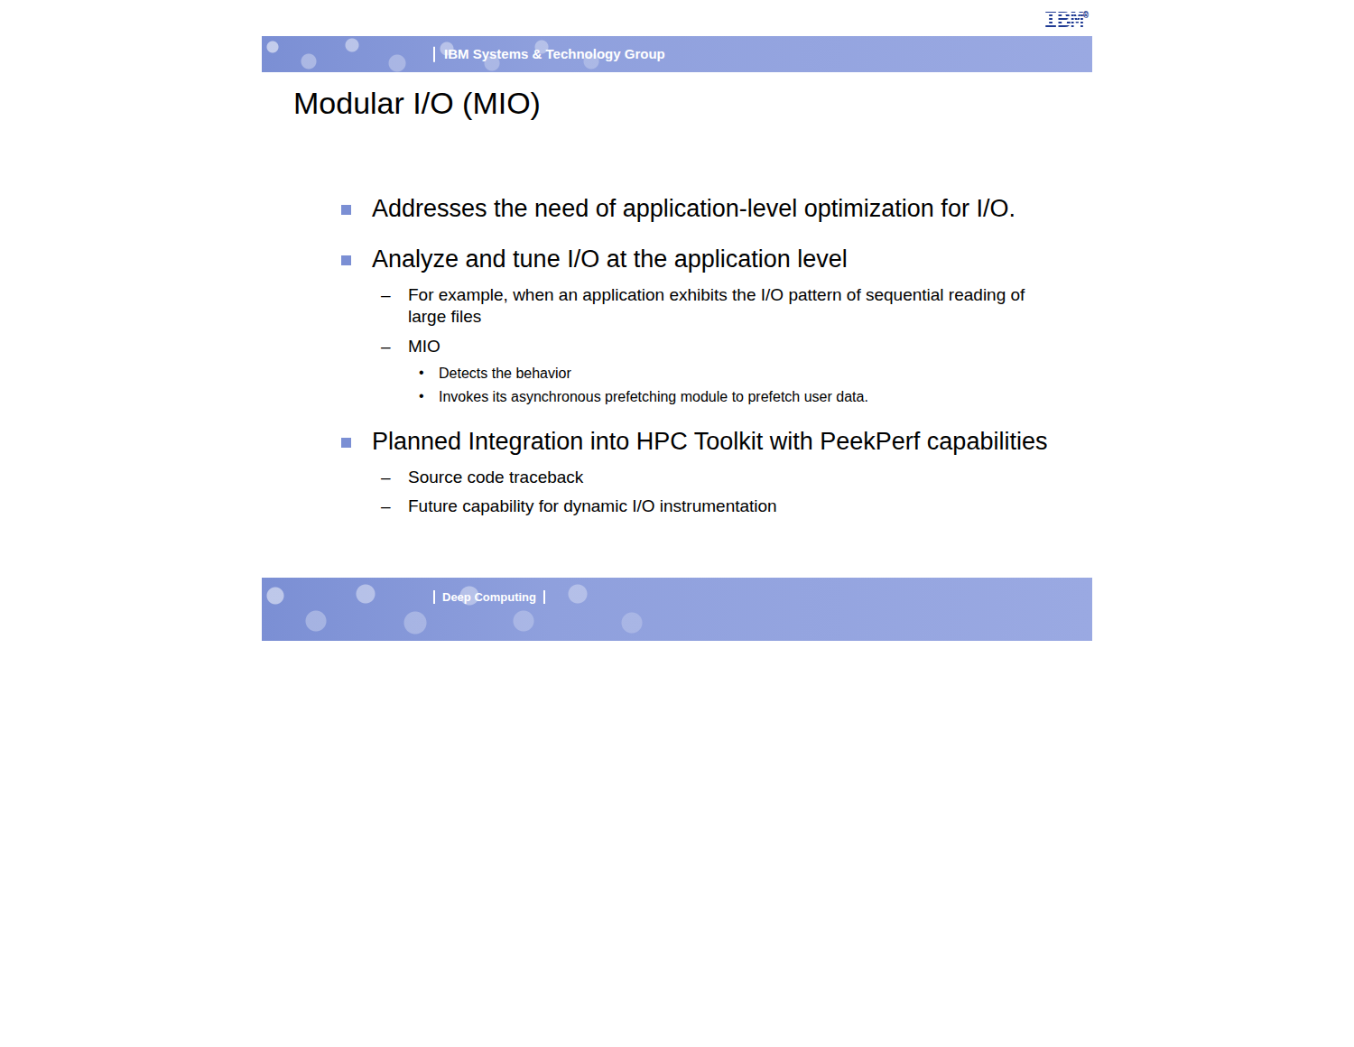IBM Systems & Technology Group
IBM
Modular I/O (MIO)
Addresses the need of application-level optimization for I/O.
Analyze and tune I/O at the application level
For example, when an application exhibits the I/O pattern of sequential reading of large files
MIO
Detects the behavior
Invokes its asynchronous prefetching module to prefetch user data.
Planned Integration into HPC Toolkit with PeekPerf capabilities
Source code traceback
Future capability for dynamic I/O instrumentation
Deep Computing